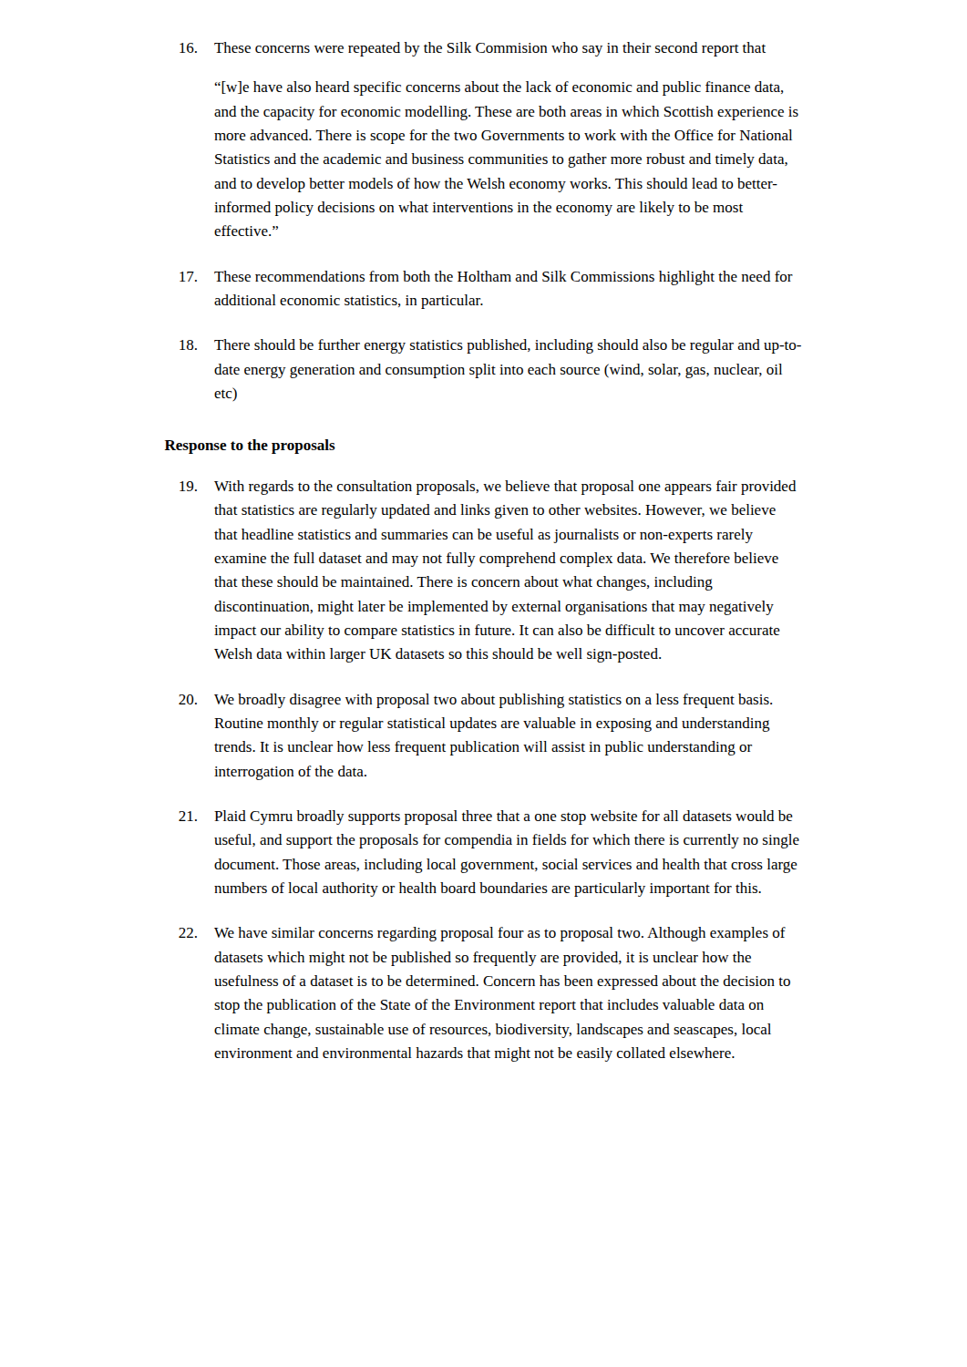These concerns were repeated by the Silk Commision who say in their second report that
“[w]e have also heard specific concerns about the lack of economic and public finance data, and the capacity for economic modelling. These are both areas in which Scottish experience is more advanced. There is scope for the two Governments to work with the Office for National Statistics and the academic and business communities to gather more robust and timely data, and to develop better models of how the Welsh economy works. This should lead to better-informed policy decisions on what interventions in the economy are likely to be most effective.”
These recommendations from both the Holtham and Silk Commissions highlight the need for additional economic statistics, in particular.
There should be further energy statistics published, including should also be regular and up-to-date energy generation and consumption split into each source (wind, solar, gas, nuclear, oil etc)
Response to the proposals
With regards to the consultation proposals, we believe that proposal one appears fair provided that statistics are regularly updated and links given to other websites. However, we believe that headline statistics and summaries can be useful as journalists or non-experts rarely examine the full dataset and may not fully comprehend complex data. We therefore believe that these should be maintained. There is concern about what changes, including discontinuation, might later be implemented by external organisations that may negatively impact our ability to compare statistics in future. It can also be difficult to uncover accurate Welsh data within larger UK datasets so this should be well sign-posted.
We broadly disagree with proposal two about publishing statistics on a less frequent basis. Routine monthly or regular statistical updates are valuable in exposing and understanding trends. It is unclear how less frequent publication will assist in public understanding or interrogation of the data.
Plaid Cymru broadly supports proposal three that a one stop website for all datasets would be useful, and support the proposals for compendia in fields for which there is currently no single document. Those areas, including local government, social services and health that cross large numbers of local authority or health board boundaries are particularly important for this.
We have similar concerns regarding proposal four as to proposal two. Although examples of datasets which might not be published so frequently are provided, it is unclear how the usefulness of a dataset is to be determined. Concern has been expressed about the decision to stop the publication of the State of the Environment report that includes valuable data on climate change, sustainable use of resources, biodiversity, landscapes and seascapes, local environment and environmental hazards that might not be easily collated elsewhere.